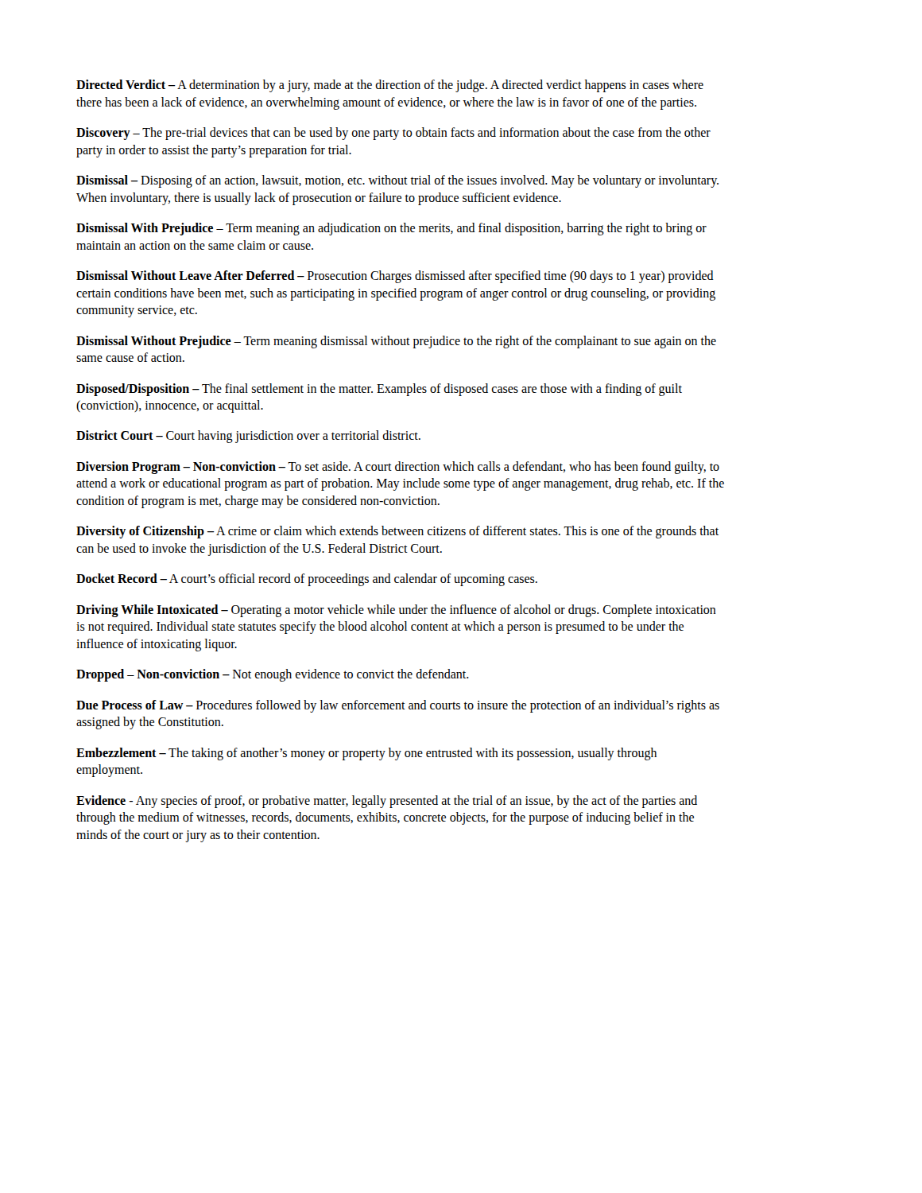Directed Verdict – A determination by a jury, made at the direction of the judge. A directed verdict happens in cases where there has been a lack of evidence, an overwhelming amount of evidence, or where the law is in favor of one of the parties.
Discovery – The pre-trial devices that can be used by one party to obtain facts and information about the case from the other party in order to assist the party’s preparation for trial.
Dismissal – Disposing of an action, lawsuit, motion, etc. without trial of the issues involved. May be voluntary or involuntary. When involuntary, there is usually lack of prosecution or failure to produce sufficient evidence.
Dismissal With Prejudice – Term meaning an adjudication on the merits, and final disposition, barring the right to bring or maintain an action on the same claim or cause.
Dismissal Without Leave After Deferred – Prosecution Charges dismissed after specified time (90 days to 1 year) provided certain conditions have been met, such as participating in specified program of anger control or drug counseling, or providing community service, etc.
Dismissal Without Prejudice – Term meaning dismissal without prejudice to the right of the complainant to sue again on the same cause of action.
Disposed/Disposition – The final settlement in the matter. Examples of disposed cases are those with a finding of guilt (conviction), innocence, or acquittal.
District Court – Court having jurisdiction over a territorial district.
Diversion Program – Non-conviction – To set aside. A court direction which calls a defendant, who has been found guilty, to attend a work or educational program as part of probation. May include some type of anger management, drug rehab, etc. If the condition of program is met, charge may be considered non-conviction.
Diversity of Citizenship – A crime or claim which extends between citizens of different states. This is one of the grounds that can be used to invoke the jurisdiction of the U.S. Federal District Court.
Docket Record – A court’s official record of proceedings and calendar of upcoming cases.
Driving While Intoxicated – Operating a motor vehicle while under the influence of alcohol or drugs. Complete intoxication is not required. Individual state statutes specify the blood alcohol content at which a person is presumed to be under the influence of intoxicating liquor.
Dropped – Non-conviction – Not enough evidence to convict the defendant.
Due Process of Law – Procedures followed by law enforcement and courts to insure the protection of an individual’s rights as assigned by the Constitution.
Embezzlement – The taking of another’s money or property by one entrusted with its possession, usually through employment.
Evidence - Any species of proof, or probative matter, legally presented at the trial of an issue, by the act of the parties and through the medium of witnesses, records, documents, exhibits, concrete objects, for the purpose of inducing belief in the minds of the court or jury as to their contention.